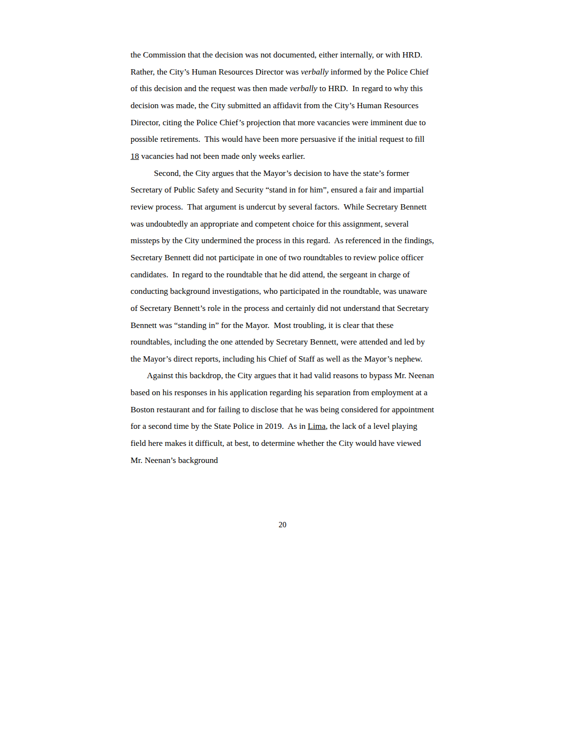the Commission that the decision was not documented, either internally, or with HRD. Rather, the City’s Human Resources Director was verbally informed by the Police Chief of this decision and the request was then made verbally to HRD. In regard to why this decision was made, the City submitted an affidavit from the City’s Human Resources Director, citing the Police Chief’s projection that more vacancies were imminent due to possible retirements. This would have been more persuasive if the initial request to fill 18 vacancies had not been made only weeks earlier.
Second, the City argues that the Mayor’s decision to have the state’s former Secretary of Public Safety and Security “stand in for him”, ensured a fair and impartial review process. That argument is undercut by several factors. While Secretary Bennett was undoubtedly an appropriate and competent choice for this assignment, several missteps by the City undermined the process in this regard. As referenced in the findings, Secretary Bennett did not participate in one of two roundtables to review police officer candidates. In regard to the roundtable that he did attend, the sergeant in charge of conducting background investigations, who participated in the roundtable, was unaware of Secretary Bennett’s role in the process and certainly did not understand that Secretary Bennett was “standing in” for the Mayor. Most troubling, it is clear that these roundtables, including the one attended by Secretary Bennett, were attended and led by the Mayor’s direct reports, including his Chief of Staff as well as the Mayor’s nephew.
Against this backdrop, the City argues that it had valid reasons to bypass Mr. Neenan based on his responses in his application regarding his separation from employment at a Boston restaurant and for failing to disclose that he was being considered for appointment for a second time by the State Police in 2019. As in Lima, the lack of a level playing field here makes it difficult, at best, to determine whether the City would have viewed Mr. Neenan’s background
20